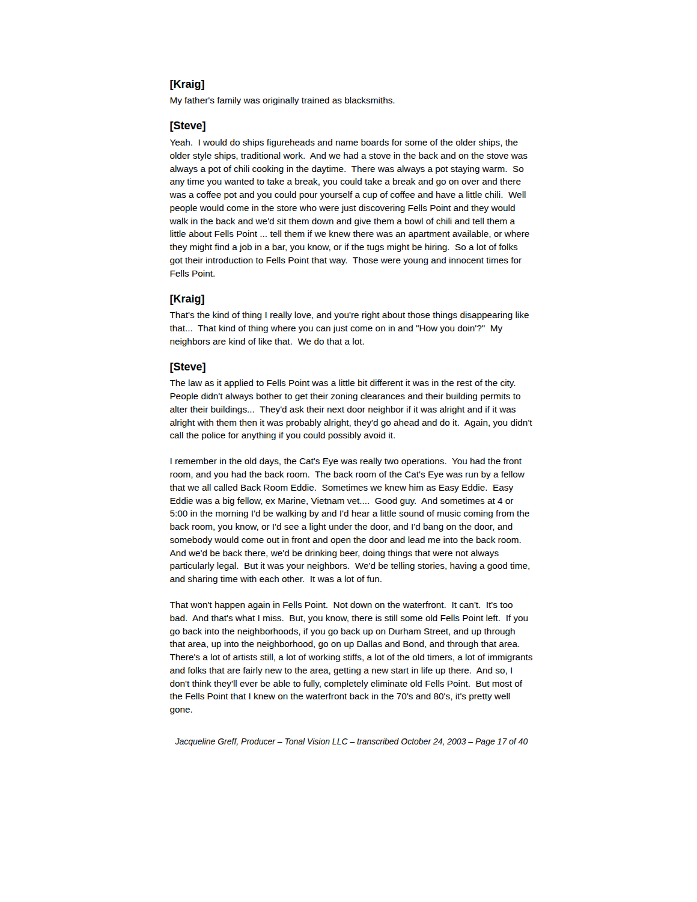[Kraig]
My father's family was originally trained as blacksmiths.
[Steve]
Yeah. I would do ships figureheads and name boards for some of the older ships, the older style ships, traditional work. And we had a stove in the back and on the stove was always a pot of chili cooking in the daytime. There was always a pot staying warm. So any time you wanted to take a break, you could take a break and go on over and there was a coffee pot and you could pour yourself a cup of coffee and have a little chili. Well people would come in the store who were just discovering Fells Point and they would walk in the back and we'd sit them down and give them a bowl of chili and tell them a little about Fells Point ... tell them if we knew there was an apartment available, or where they might find a job in a bar, you know, or if the tugs might be hiring. So a lot of folks got their introduction to Fells Point that way. Those were young and innocent times for Fells Point.
[Kraig]
That's the kind of thing I really love, and you're right about those things disappearing like that... That kind of thing where you can just come on in and "How you doin'?" My neighbors are kind of like that. We do that a lot.
[Steve]
The law as it applied to Fells Point was a little bit different it was in the rest of the city. People didn't always bother to get their zoning clearances and their building permits to alter their buildings... They'd ask their next door neighbor if it was alright and if it was alright with them then it was probably alright, they'd go ahead and do it. Again, you didn't call the police for anything if you could possibly avoid it.
I remember in the old days, the Cat's Eye was really two operations. You had the front room, and you had the back room. The back room of the Cat's Eye was run by a fellow that we all called Back Room Eddie. Sometimes we knew him as Easy Eddie. Easy Eddie was a big fellow, ex Marine, Vietnam vet.... Good guy. And sometimes at 4 or 5:00 in the morning I'd be walking by and I'd hear a little sound of music coming from the back room, you know, or I'd see a light under the door, and I'd bang on the door, and somebody would come out in front and open the door and lead me into the back room. And we'd be back there, we'd be drinking beer, doing things that were not always particularly legal. But it was your neighbors. We'd be telling stories, having a good time, and sharing time with each other. It was a lot of fun.
That won't happen again in Fells Point. Not down on the waterfront. It can't. It's too bad. And that's what I miss. But, you know, there is still some old Fells Point left. If you go back into the neighborhoods, if you go back up on Durham Street, and up through that area, up into the neighborhood, go on up Dallas and Bond, and through that area. There's a lot of artists still, a lot of working stiffs, a lot of the old timers, a lot of immigrants and folks that are fairly new to the area, getting a new start in life up there. And so, I don't think they'll ever be able to fully, completely eliminate old Fells Point. But most of the Fells Point that I knew on the waterfront back in the 70's and 80's, it's pretty well gone.
Jacqueline Greff, Producer – Tonal Vision LLC – transcribed October 24, 2003 – Page 17 of 40